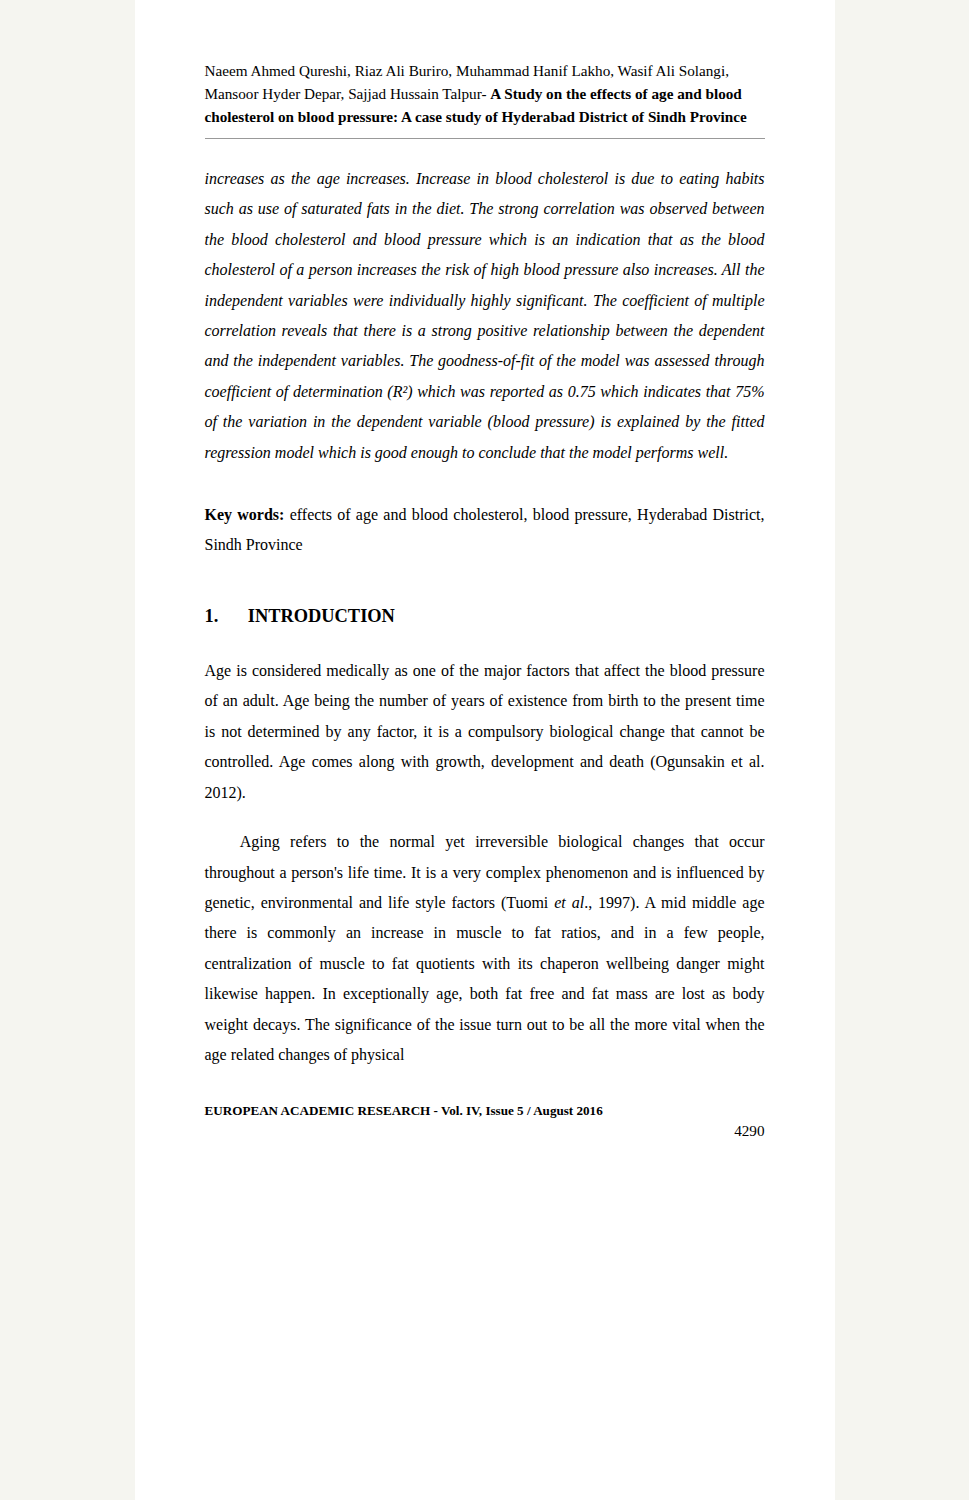Naeem Ahmed Qureshi, Riaz Ali Buriro, Muhammad Hanif Lakho, Wasif Ali Solangi, Mansoor Hyder Depar, Sajjad Hussain Talpur- A Study on the effects of age and blood cholesterol on blood pressure: A case study of Hyderabad District of Sindh Province
increases as the age increases. Increase in blood cholesterol is due to eating habits such as use of saturated fats in the diet. The strong correlation was observed between the blood cholesterol and blood pressure which is an indication that as the blood cholesterol of a person increases the risk of high blood pressure also increases. All the independent variables were individually highly significant. The coefficient of multiple correlation reveals that there is a strong positive relationship between the dependent and the independent variables. The goodness-of-fit of the model was assessed through coefficient of determination (R²) which was reported as 0.75 which indicates that 75% of the variation in the dependent variable (blood pressure) is explained by the fitted regression model which is good enough to conclude that the model performs well.
Key words: effects of age and blood cholesterol, blood pressure, Hyderabad District, Sindh Province
1. INTRODUCTION
Age is considered medically as one of the major factors that affect the blood pressure of an adult. Age being the number of years of existence from birth to the present time is not determined by any factor, it is a compulsory biological change that cannot be controlled. Age comes along with growth, development and death (Ogunsakin et al. 2012).
Aging refers to the normal yet irreversible biological changes that occur throughout a person's life time. It is a very complex phenomenon and is influenced by genetic, environmental and life style factors (Tuomi et al., 1997). A mid middle age there is commonly an increase in muscle to fat ratios, and in a few people, centralization of muscle to fat quotients with its chaperon wellbeing danger might likewise happen. In exceptionally age, both fat free and fat mass are lost as body weight decays. The significance of the issue turn out to be all the more vital when the age related changes of physical
EUROPEAN ACADEMIC RESEARCH - Vol. IV, Issue 5 / August 2016
4290